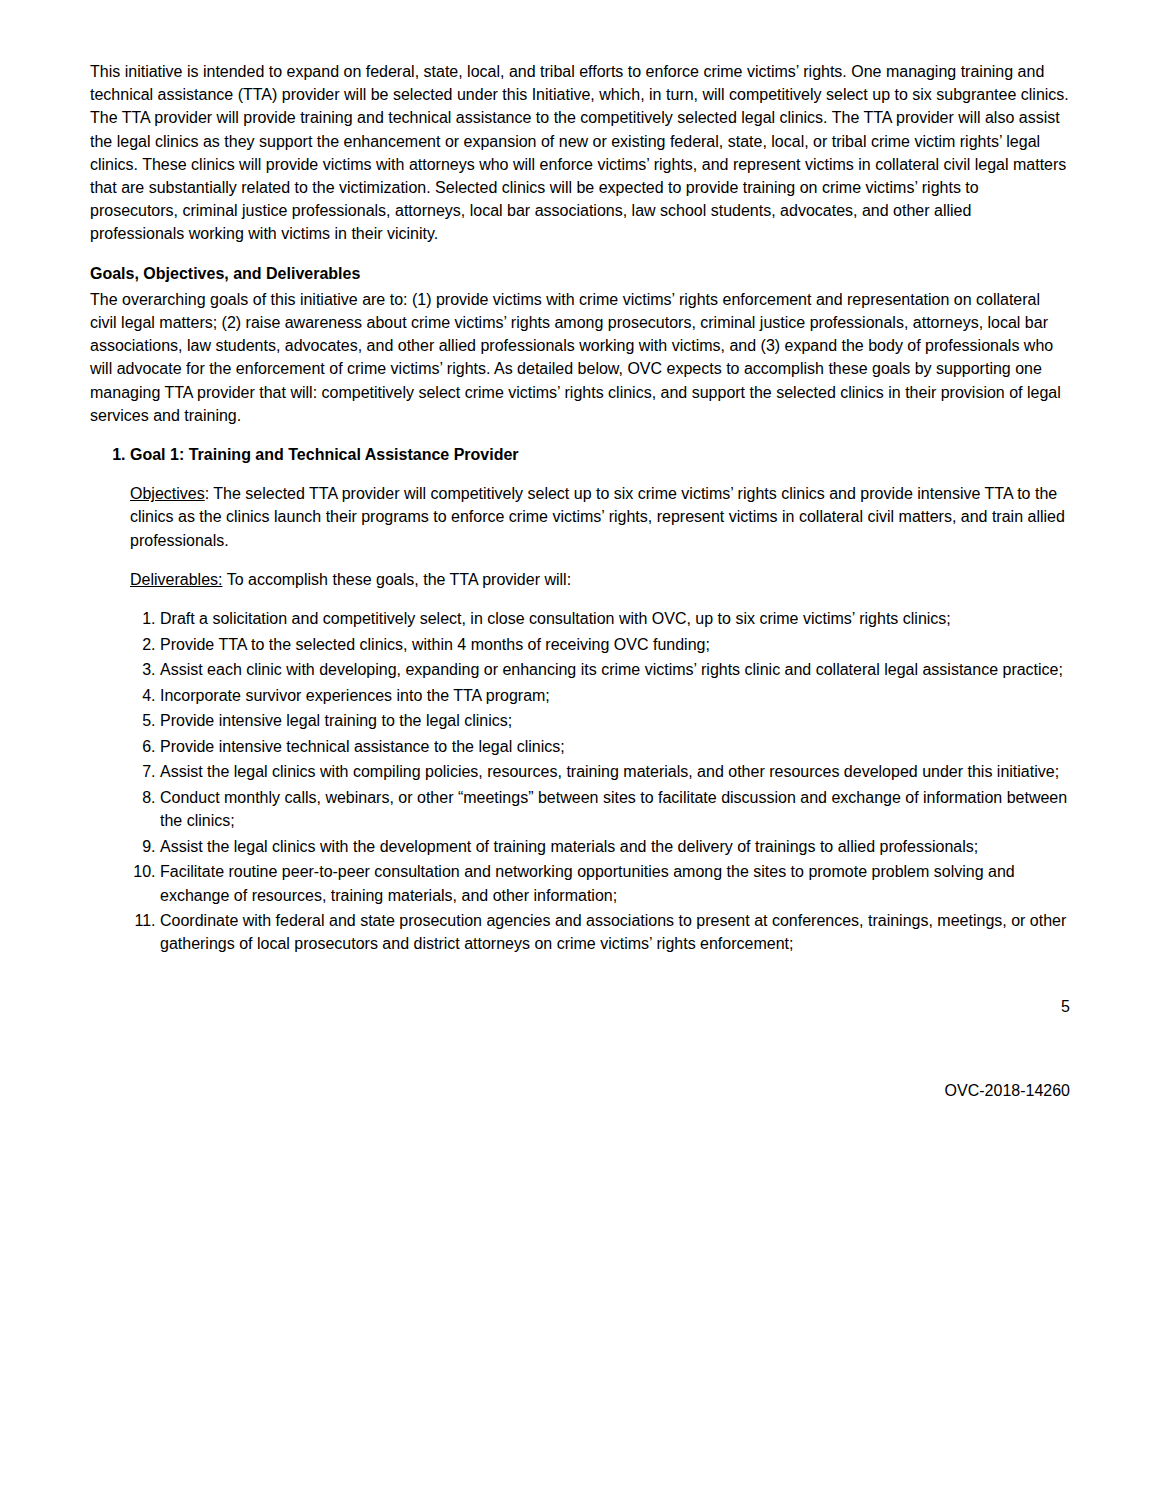This initiative is intended to expand on federal, state, local, and tribal efforts to enforce crime victims’ rights. One managing training and technical assistance (TTA) provider will be selected under this Initiative, which, in turn, will competitively select up to six subgrantee clinics. The TTA provider will provide training and technical assistance to the competitively selected legal clinics. The TTA provider will also assist the legal clinics as they support the enhancement or expansion of new or existing federal, state, local, or tribal crime victim rights’ legal clinics. These clinics will provide victims with attorneys who will enforce victims’ rights, and represent victims in collateral civil legal matters that are substantially related to the victimization. Selected clinics will be expected to provide training on crime victims’ rights to prosecutors, criminal justice professionals, attorneys, local bar associations, law school students, advocates, and other allied professionals working with victims in their vicinity.
Goals, Objectives, and Deliverables
The overarching goals of this initiative are to: (1) provide victims with crime victims’ rights enforcement and representation on collateral civil legal matters; (2) raise awareness about crime victims’ rights among prosecutors, criminal justice professionals, attorneys, local bar associations, law students, advocates, and other allied professionals working with victims, and (3) expand the body of professionals who will advocate for the enforcement of crime victims’ rights. As detailed below, OVC expects to accomplish these goals by supporting one managing TTA provider that will: competitively select crime victims’ rights clinics, and support the selected clinics in their provision of legal services and training.
Goal 1: Training and Technical Assistance Provider
Objectives: The selected TTA provider will competitively select up to six crime victims’ rights clinics and provide intensive TTA to the clinics as the clinics launch their programs to enforce crime victims’ rights, represent victims in collateral civil matters, and train allied professionals.
Deliverables: To accomplish these goals, the TTA provider will:
Draft a solicitation and competitively select, in close consultation with OVC, up to six crime victims’ rights clinics;
Provide TTA to the selected clinics, within 4 months of receiving OVC funding;
Assist each clinic with developing, expanding or enhancing its crime victims’ rights clinic and collateral legal assistance practice;
Incorporate survivor experiences into the TTA program;
Provide intensive legal training to the legal clinics;
Provide intensive technical assistance to the legal clinics;
Assist the legal clinics with compiling policies, resources, training materials, and other resources developed under this initiative;
Conduct monthly calls, webinars, or other “meetings” between sites to facilitate discussion and exchange of information between the clinics;
Assist the legal clinics with the development of training materials and the delivery of trainings to allied professionals;
Facilitate routine peer-to-peer consultation and networking opportunities among the sites to promote problem solving and exchange of resources, training materials, and other information;
Coordinate with federal and state prosecution agencies and associations to present at conferences, trainings, meetings, or other gatherings of local prosecutors and district attorneys on crime victims’ rights enforcement;
5
OVC-2018-14260